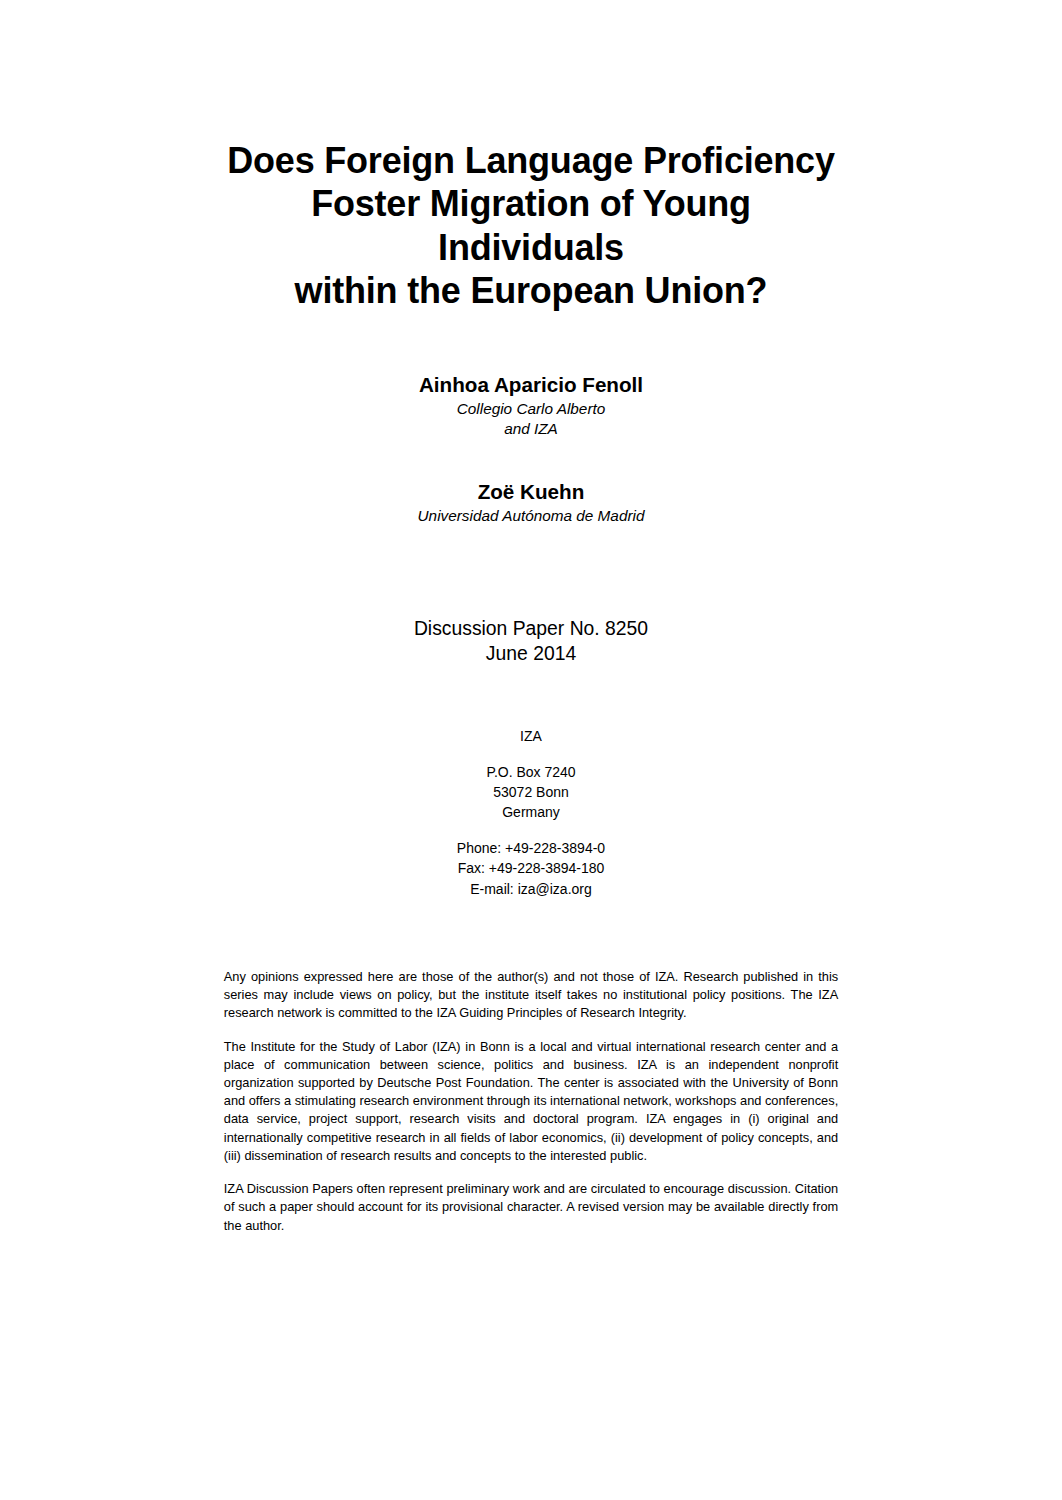Does Foreign Language Proficiency
Foster Migration of Young Individuals
within the European Union?
Ainhoa Aparicio Fenoll
Collegio Carlo Alberto
and IZA
Zoë Kuehn
Universidad Autónoma de Madrid
Discussion Paper No. 8250
June 2014
IZA
P.O. Box 7240
53072 Bonn
Germany
Phone: +49-228-3894-0
Fax: +49-228-3894-180
E-mail: iza@iza.org
Any opinions expressed here are those of the author(s) and not those of IZA. Research published in this series may include views on policy, but the institute itself takes no institutional policy positions. The IZA research network is committed to the IZA Guiding Principles of Research Integrity.
The Institute for the Study of Labor (IZA) in Bonn is a local and virtual international research center and a place of communication between science, politics and business. IZA is an independent nonprofit organization supported by Deutsche Post Foundation. The center is associated with the University of Bonn and offers a stimulating research environment through its international network, workshops and conferences, data service, project support, research visits and doctoral program. IZA engages in (i) original and internationally competitive research in all fields of labor economics, (ii) development of policy concepts, and (iii) dissemination of research results and concepts to the interested public.
IZA Discussion Papers often represent preliminary work and are circulated to encourage discussion. Citation of such a paper should account for its provisional character. A revised version may be available directly from the author.